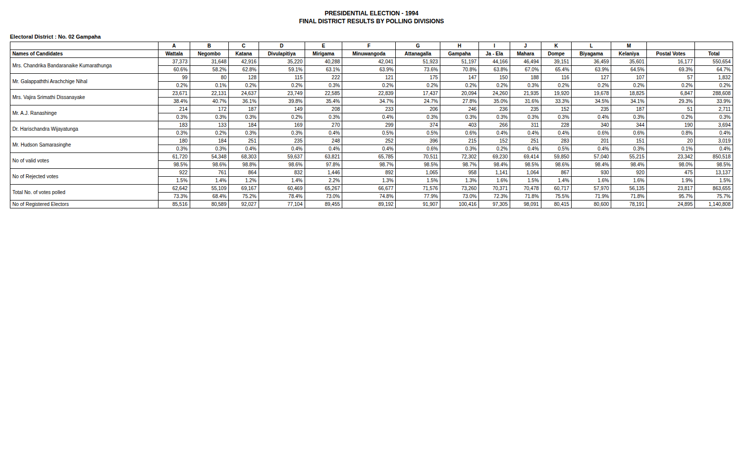PRESIDENTIAL ELECTION - 1994
FINAL DISTRICT RESULTS BY POLLING DIVISIONS
Electoral District : No. 02 Gampaha
| | A | B | C | D | E | F | G | H | I | J | K | L | M | | |
| --- | --- | --- | --- | --- | --- | --- | --- | --- | --- | --- | --- | --- | --- | --- | --- |
| Names of Candidates | Wattala | Negombo | Katana | Divulapitiya | Mirigama | Minuwangoda | Attanagalla | Gampaha | Ja - Ela | Mahara | Dompe | Biyagama | Kelaniya | Postal Votes | Total |
| Mrs. Chandrika Bandaranaike Kumarathunga | 37,373 | 31,648 | 42,916 | 35,220 | 40,288 | 42,041 | 51,923 | 51,197 | 44,166 | 46,494 | 39,151 | 36,459 | 35,601 | 16,177 | 550,654 |
| 60.6% | 58.2% | 62.8% | 59.1% | 63.1% | 63.9% | 73.6% | 70.8% | 63.8% | 67.0% | 65.4% | 63.9% | 64.5% | 69.3% | 64.7% |
| Mr. Galappaththi Arachchige Nihal | 99 | 80 | 128 | 115 | 222 | 121 | 175 | 147 | 150 | 188 | 116 | 127 | 107 | 57 | 1,832 |
| 0.2% | 0.1% | 0.2% | 0.2% | 0.3% | 0.2% | 0.2% | 0.2% | 0.2% | 0.3% | 0.2% | 0.2% | 0.2% | 0.2% | 0.2% |
| Mrs. Vajira Srimathi Dissanayake | 23,671 | 22,131 | 24,637 | 23,749 | 22,585 | 22,839 | 17,437 | 20,094 | 24,260 | 21,935 | 19,920 | 19,678 | 18,825 | 6,847 | 288,608 |
| 38.4% | 40.7% | 36.1% | 39.8% | 35.4% | 34.7% | 24.7% | 27.8% | 35.0% | 31.6% | 33.3% | 34.5% | 34.1% | 29.3% | 33.9% |
| Mr. A.J. Ranashinge | 214 | 172 | 187 | 149 | 208 | 233 | 206 | 246 | 236 | 235 | 152 | 235 | 187 | 51 | 2,711 |
| 0.3% | 0.3% | 0.3% | 0.2% | 0.3% | 0.4% | 0.3% | 0.3% | 0.3% | 0.3% | 0.3% | 0.4% | 0.3% | 0.2% | 0.3% |
| Dr. Harischandra Wijayatunga | 183 | 133 | 184 | 169 | 270 | 299 | 374 | 403 | 266 | 311 | 228 | 340 | 344 | 190 | 3,694 |
| 0.3% | 0.2% | 0.3% | 0.3% | 0.4% | 0.5% | 0.5% | 0.6% | 0.4% | 0.4% | 0.4% | 0.6% | 0.6% | 0.8% | 0.4% |
| Mr. Hudson Samarasinghe | 180 | 184 | 251 | 235 | 248 | 252 | 396 | 215 | 152 | 251 | 283 | 201 | 151 | 20 | 3,019 |
| 0.3% | 0.3% | 0.4% | 0.4% | 0.4% | 0.4% | 0.6% | 0.3% | 0.2% | 0.4% | 0.5% | 0.4% | 0.3% | 0.1% | 0.4% |
| No of valid votes | 61,720 | 54,348 | 68,303 | 59,637 | 63,821 | 65,785 | 70,511 | 72,302 | 69,230 | 69,414 | 59,850 | 57,040 | 55,215 | 23,342 | 850,518 |
| 98.5% | 98.6% | 98.8% | 98.6% | 97.8% | 98.7% | 98.5% | 98.7% | 98.4% | 98.5% | 98.6% | 98.4% | 98.4% | 98.0% | 98.5% |
| No of Rejected votes | 922 | 761 | 864 | 832 | 1,446 | 892 | 1,065 | 958 | 1,141 | 1,064 | 867 | 930 | 920 | 475 | 13,137 |
| 1.5% | 1.4% | 1.2% | 1.4% | 2.2% | 1.3% | 1.5% | 1.3% | 1.6% | 1.5% | 1.4% | 1.6% | 1.6% | 1.9% | 1.5% |
| Total No. of votes polled | 62,642 | 55,109 | 69,167 | 60,469 | 65,267 | 66,677 | 71,576 | 73,260 | 70,371 | 70,478 | 60,717 | 57,970 | 56,135 | 23,817 | 863,655 |
| 73.3% | 68.4% | 75.2% | 78.4% | 73.0% | 74.8% | 77.9% | 73.0% | 72.3% | 71.8% | 75.5% | 71.9% | 71.8% | 95.7% | 75.7% |
| No of Registered Electors | 85,516 | 80,589 | 92,027 | 77,104 | 89,455 | 89,192 | 91,907 | 100,416 | 97,305 | 98,091 | 80,415 | 80,600 | 78,191 | 24,895 | 1,140,808 |